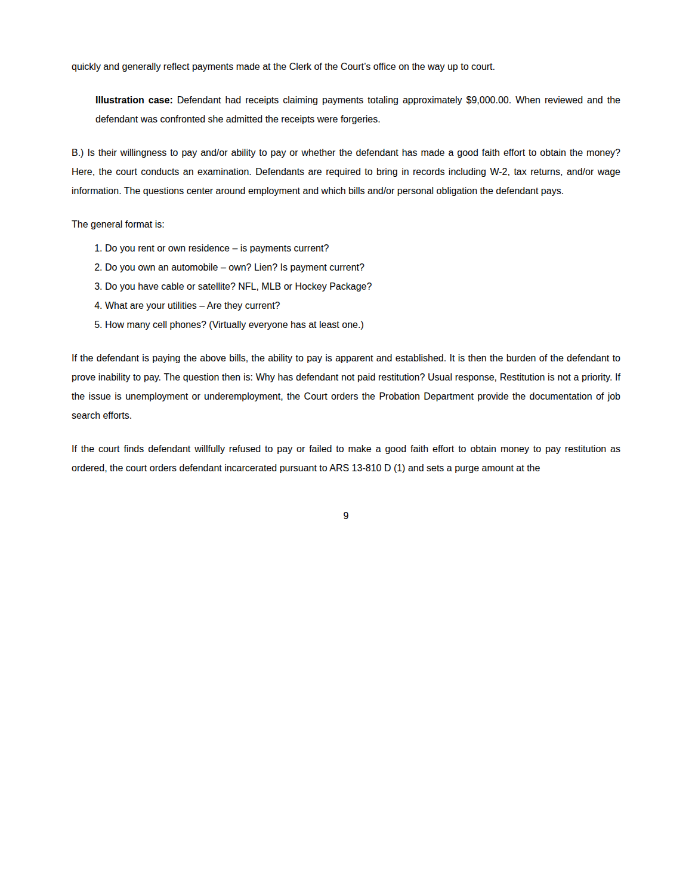quickly and generally reflect payments made at the Clerk of the Court’s office on the way up to court.
Illustration case: Defendant had receipts claiming payments totaling approximately $9,000.00. When reviewed and the defendant was confronted she admitted the receipts were forgeries.
B.) Is their willingness to pay and/or ability to pay or whether the defendant has made a good faith effort to obtain the money? Here, the court conducts an examination. Defendants are required to bring in records including W-2, tax returns, and/or wage information. The questions center around employment and which bills and/or personal obligation the defendant pays.
The general format is:
Do you rent or own residence – is payments current?
Do you own an automobile – own? Lien? Is payment current?
Do you have cable or satellite? NFL, MLB or Hockey Package?
What are your utilities – Are they current?
How many cell phones? (Virtually everyone has at least one.)
If the defendant is paying the above bills, the ability to pay is apparent and established. It is then the burden of the defendant to prove inability to pay. The question then is: Why has defendant not paid restitution? Usual response, Restitution is not a priority. If the issue is unemployment or underemployment, the Court orders the Probation Department provide the documentation of job search efforts.
If the court finds defendant willfully refused to pay or failed to make a good faith effort to obtain money to pay restitution as ordered, the court orders defendant incarcerated pursuant to ARS 13-810 D (1) and sets a purge amount at the
9